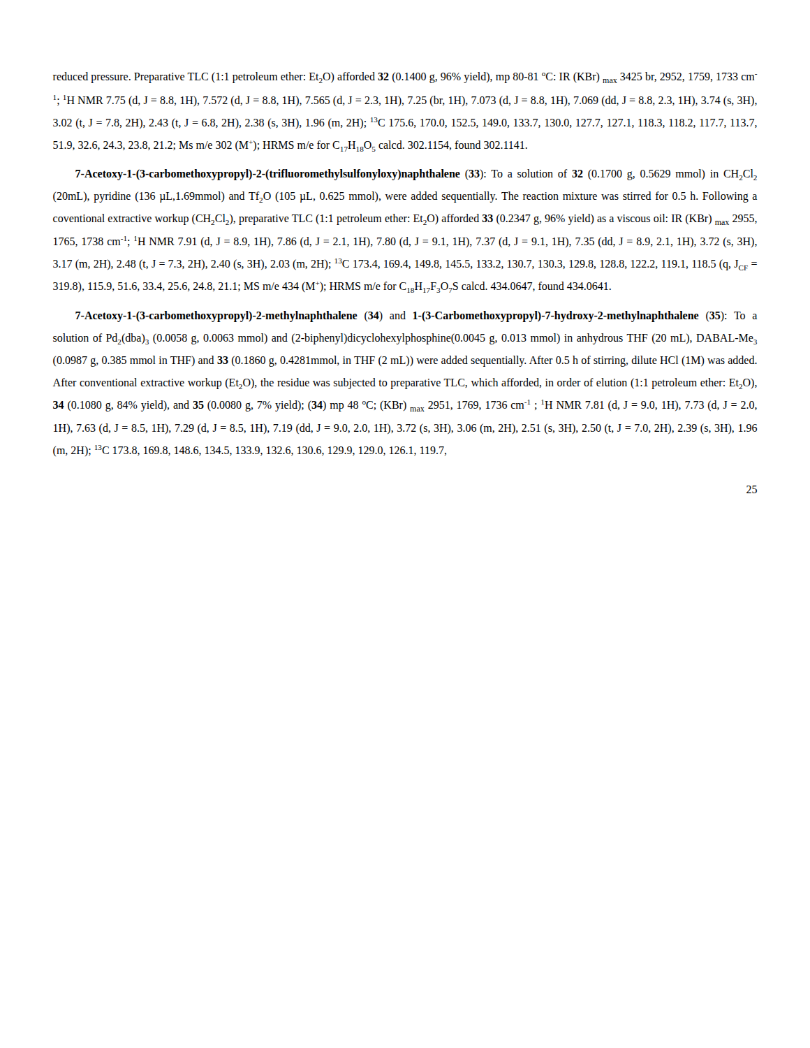reduced pressure. Preparative TLC (1:1 petroleum ether: Et2O) afforded 32 (0.1400 g, 96% yield), mp 80-81 oC: IR (KBr) max 3425 br, 2952, 1759, 1733 cm-1; 1H NMR 7.75 (d, J = 8.8, 1H), 7.572 (d, J = 8.8, 1H), 7.565 (d, J = 2.3, 1H), 7.25 (br, 1H), 7.073 (d, J = 8.8, 1H), 7.069 (dd, J = 8.8, 2.3, 1H), 3.74 (s, 3H), 3.02 (t, J = 7.8, 2H), 2.43 (t, J = 6.8, 2H), 2.38 (s, 3H), 1.96 (m, 2H); 13C 175.6, 170.0, 152.5, 149.0, 133.7, 130.0, 127.7, 127.1, 118.3, 118.2, 117.7, 113.7, 51.9, 32.6, 24.3, 23.8, 21.2; Ms m/e 302 (M+); HRMS m/e for C17H18O5 calcd. 302.1154, found 302.1141.
7-Acetoxy-1-(3-carbomethoxypropyl)-2-(trifluoromethylsulfonyloxy)naphthalene (33): To a solution of 32 (0.1700 g, 0.5629 mmol) in CH2Cl2 (20mL), pyridine (136 µL,1.69mmol) and Tf2O (105 µL, 0.625 mmol), were added sequentially. The reaction mixture was stirred for 0.5 h. Following a coventional extractive workup (CH2Cl2), preparative TLC (1:1 petroleum ether: Et2O) afforded 33 (0.2347 g, 96% yield) as a viscous oil: IR (KBr) max 2955, 1765, 1738 cm-1; 1H NMR 7.91 (d, J = 8.9, 1H), 7.86 (d, J = 2.1, 1H), 7.80 (d, J = 9.1, 1H), 7.37 (d, J = 9.1, 1H), 7.35 (dd, J = 8.9, 2.1, 1H), 3.72 (s, 3H), 3.17 (m, 2H), 2.48 (t, J = 7.3, 2H), 2.40 (s, 3H), 2.03 (m, 2H); 13C 173.4, 169.4, 149.8, 145.5, 133.2, 130.7, 130.3, 129.8, 128.8, 122.2, 119.1, 118.5 (q, JCF = 319.8), 115.9, 51.6, 33.4, 25.6, 24.8, 21.1; MS m/e 434 (M+); HRMS m/e for C18H17F3O7S calcd. 434.0647, found 434.0641.
7-Acetoxy-1-(3-carbomethoxypropyl)-2-methylnaphthalene (34) and 1-(3-Carbomethoxypropyl)-7-hydroxy-2-methylnaphthalene (35): To a solution of Pd2(dba)3 (0.0058 g, 0.0063 mmol) and (2-biphenyl)dicyclohexylphosphine(0.0045 g, 0.013 mmol) in anhydrous THF (20 mL), DABAL-Me3 (0.0987 g, 0.385 mmol in THF) and 33 (0.1860 g, 0.4281mmol, in THF (2 mL)) were added sequentially. After 0.5 h of stirring, dilute HCl (1M) was added. After conventional extractive workup (Et2O), the residue was subjected to preparative TLC, which afforded, in order of elution (1:1 petroleum ether: Et2O), 34 (0.1080 g, 84% yield), and 35 (0.0080 g, 7% yield); (34) mp 48 oC; (KBr) max 2951, 1769, 1736 cm-1 ; 1H NMR 7.81 (d, J = 9.0, 1H), 7.73 (d, J = 2.0, 1H), 7.63 (d, J = 8.5, 1H), 7.29 (d, J = 8.5, 1H), 7.19 (dd, J = 9.0, 2.0, 1H), 3.72 (s, 3H), 3.06 (m, 2H), 2.51 (s, 3H), 2.50 (t, J = 7.0, 2H), 2.39 (s, 3H), 1.96 (m, 2H); 13C 173.8, 169.8, 148.6, 134.5, 133.9, 132.6, 130.6, 129.9, 129.0, 126.1, 119.7,
25